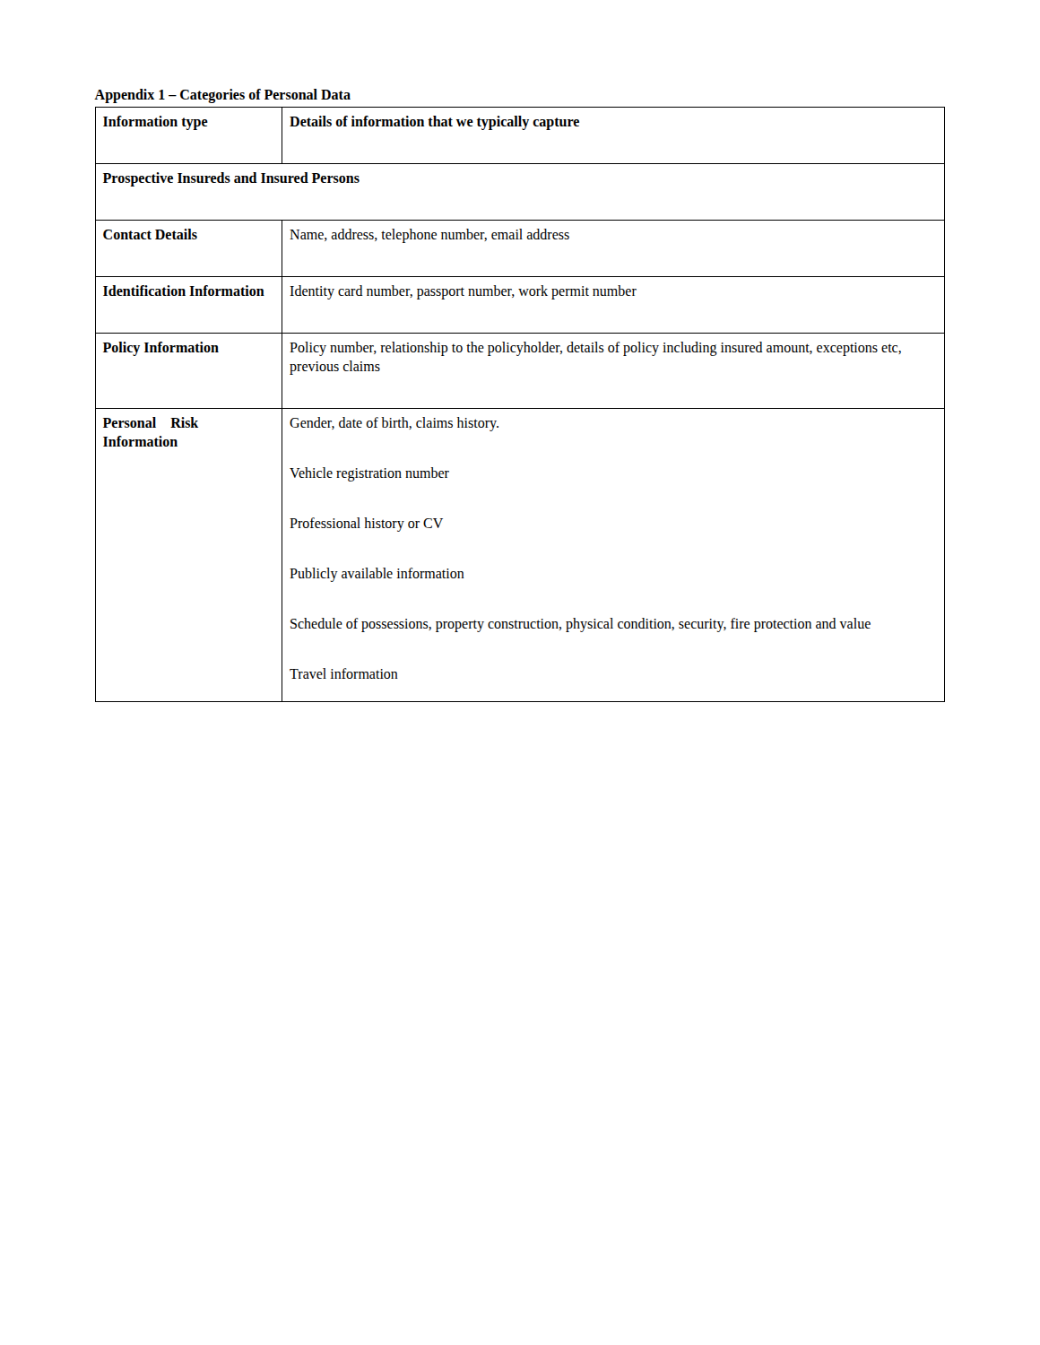Appendix 1 – Categories of Personal Data
| Information type | Details of information that we typically capture |
| --- | --- |
| Prospective Insureds and Insured Persons |
| Contact Details | Name, address, telephone number, email address |
| Identification Information | Identity card number, passport number, work permit number |
| Policy Information | Policy number, relationship to the policyholder, details of policy including insured amount, exceptions etc, previous claims |
| Personal Risk Information | Gender, date of birth, claims history. Vehicle registration number Professional history or CV Publicly available information Schedule of possessions, property construction, physical condition, security, fire protection and value Travel information |